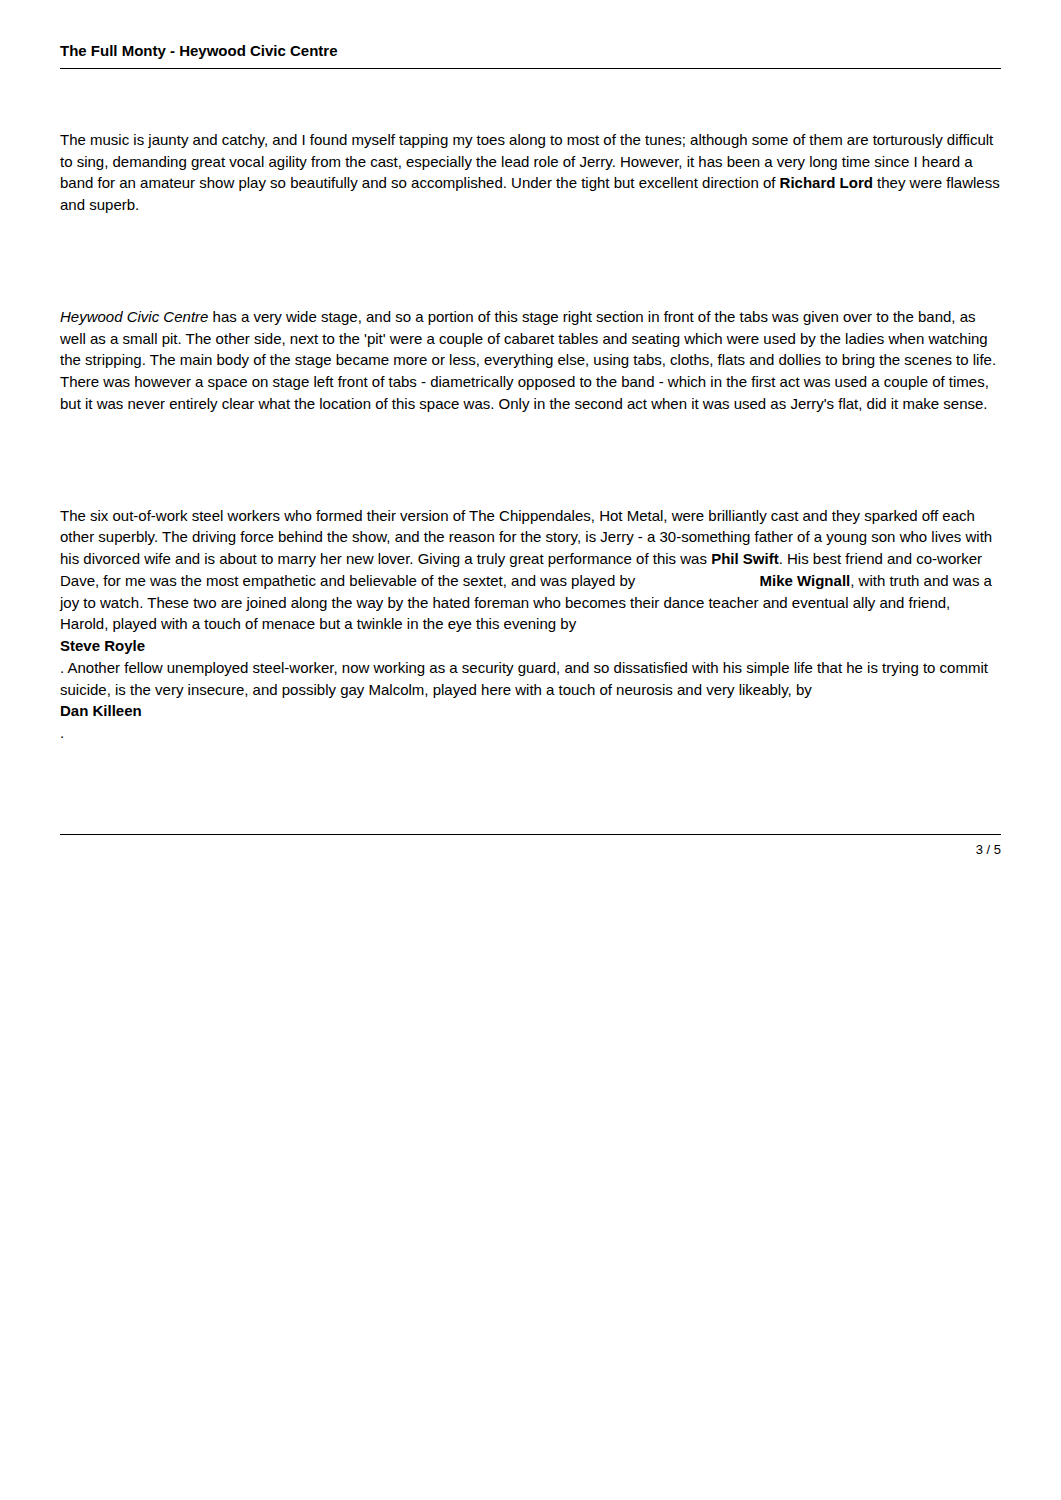The Full Monty - Heywood Civic Centre
The music is jaunty and catchy, and I found myself tapping my toes along to most of the tunes; although some of them are torturously difficult to sing, demanding great vocal agility from the cast, especially the lead role of Jerry. However, it has been a very long time since I heard a band for an amateur show play so beautifully and so accomplished. Under the tight but excellent direction of Richard Lord they were flawless and superb.
Heywood Civic Centre has a very wide stage, and so a portion of this stage right section in front of the tabs was given over to the band, as well as a small pit. The other side, next to the 'pit' were a couple of cabaret tables and seating which were used by the ladies when watching the stripping. The main body of the stage became more or less, everything else, using tabs, cloths, flats and dollies to bring the scenes to life. There was however a space on stage left front of tabs - diametrically opposed to the band - which in the first act was used a couple of times, but it was never entirely clear what the location of this space was. Only in the second act when it was used as Jerry's flat, did it make sense.
The six out-of-work steel workers who formed their version of The Chippendales, Hot Metal, were brilliantly cast and they sparked off each other superbly. The driving force behind the show, and the reason for the story, is Jerry - a 30-something father of a young son who lives with his divorced wife and is about to marry her new lover. Giving a truly great performance of this was Phil Swift. His best friend and co-worker Dave, for me was the most empathetic and believable of the sextet, and was played by Mike Wignall, with truth and was a joy to watch. These two are joined along the way by the hated foreman who becomes their dance teacher and eventual ally and friend, Harold, played with a touch of menace but a twinkle in the eye this evening by
Steve Royle
. Another fellow unemployed steel-worker, now working as a security guard, and so dissatisfied with his simple life that he is trying to commit suicide, is the very insecure, and possibly gay Malcolm, played here with a touch of neurosis and very likeably, by
Dan Killeen
.
3 / 5